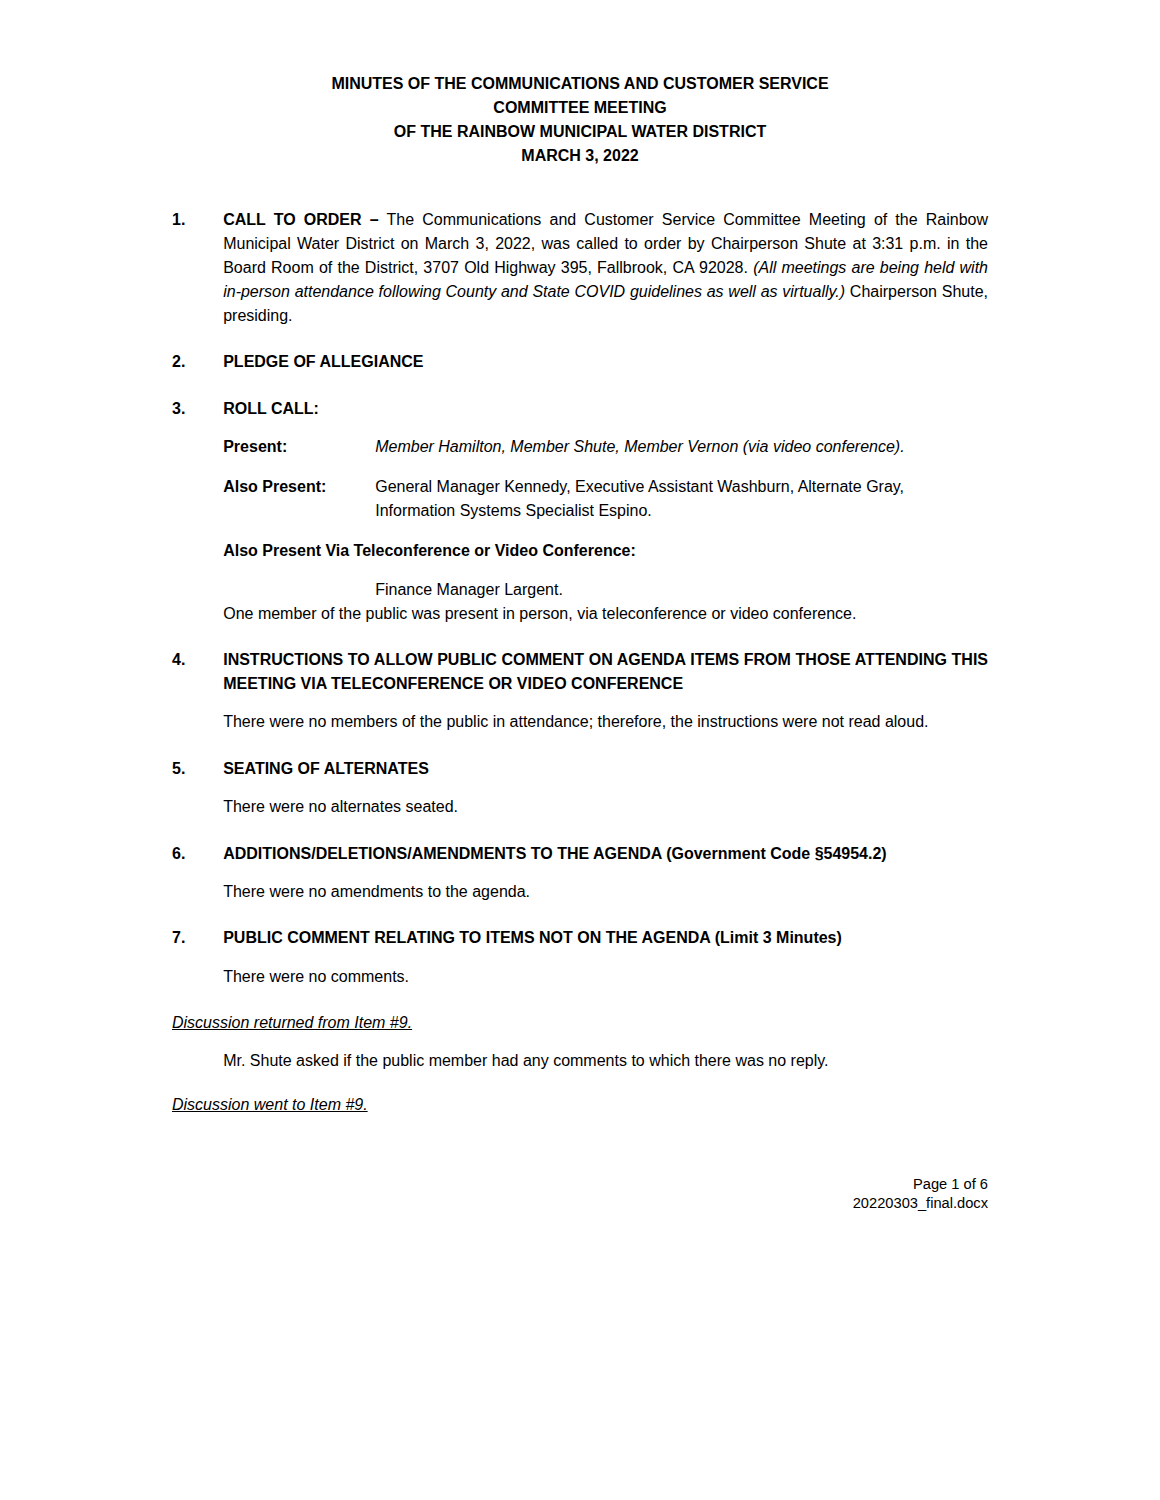MINUTES OF THE COMMUNICATIONS AND CUSTOMER SERVICE
COMMITTEE MEETING
OF THE RAINBOW MUNICIPAL WATER DISTRICT
MARCH 3, 2022
1.
CALL TO ORDER – The Communications and Customer Service Committee Meeting of the Rainbow Municipal Water District on March 3, 2022, was called to order by Chairperson Shute at 3:31 p.m. in the Board Room of the District, 3707 Old Highway 395, Fallbrook, CA 92028. (All meetings are being held with in-person attendance following County and State COVID guidelines as well as virtually.) Chairperson Shute, presiding.
2.
PLEDGE OF ALLEGIANCE
3.
ROLL CALL:
Present:
Member Hamilton, Member Shute, Member Vernon (via video conference).
Also Present:
General Manager Kennedy, Executive Assistant Washburn, Alternate Gray, Information Systems Specialist Espino.
Also Present Via Teleconference or Video Conference:
Finance Manager Largent.
One member of the public was present in person, via teleconference or video conference.
4.
INSTRUCTIONS TO ALLOW PUBLIC COMMENT ON AGENDA ITEMS FROM THOSE ATTENDING THIS MEETING VIA TELECONFERENCE OR VIDEO CONFERENCE
There were no members of the public in attendance; therefore, the instructions were not read aloud.
5.
SEATING OF ALTERNATES
There were no alternates seated.
6.
ADDITIONS/DELETIONS/AMENDMENTS TO THE AGENDA (Government Code §54954.2)
There were no amendments to the agenda.
7.
PUBLIC COMMENT RELATING TO ITEMS NOT ON THE AGENDA (Limit 3 Minutes)
There were no comments.
Discussion returned from Item #9.
Mr. Shute asked if the public member had any comments to which there was no reply.
Discussion went to Item #9.
Page 1 of 6
20220303_final.docx